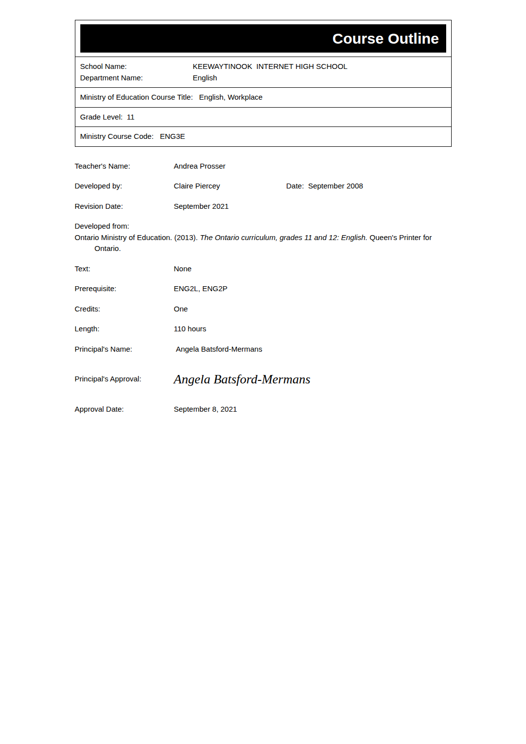| Course Outline |
| School Name: Department Name: | KEEWAYTINOOK INTERNET HIGH SCHOOL English |
| Ministry of Education Course Title: English, Workplace |
| Grade Level: 11 |
| Ministry Course Code: ENG3E |
Teacher's Name:
Andrea Prosser
Developed by:
Claire Piercey Date: September 2008
Revision Date:
September 2021
Developed from:
Ontario Ministry of Education. (2013). The Ontario curriculum, grades 11 and 12: English. Queen's Printer for Ontario.
Text:
None
Prerequisite:
ENG2L, ENG2P
Credits:
One
Length:
110 hours
Principal's Name:
Angela Batsford-Mermans
Principal's Approval:
Angela Batsford-Mermans
Approval Date:
September 8, 2021